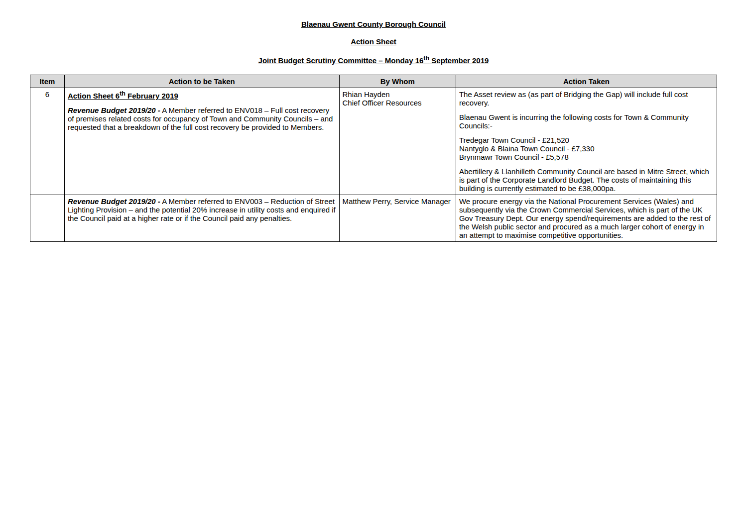Blaenau Gwent County Borough Council
Action Sheet
Joint Budget Scrutiny Committee – Monday 16th September 2019
| Item | Action to be Taken | By Whom | Action Taken |
| --- | --- | --- | --- |
| 6 | Action Sheet 6 th February 2019 Revenue Budget 2019/20 - A Member referred to ENV018 – Full cost recovery of premises related costs for occupancy of Town and Community Councils – and requested that a breakdown of the full cost recovery be provided to Members. | Rhian Hayden Chief Officer Resources | The Asset review as (as part of Bridging the Gap) will include full cost recovery. Blaenau Gwent is incurring the following costs for Town & Community Councils:- Tredegar Town Council - £21,520 Nantyglo & Blaina Town Council - £7,330 Brynmawr Town Council - £5,578 Abertillery & Llanhilleth Community Council are based in Mitre Street, which is part of the Corporate Landlord Budget. The costs of maintaining this building is currently estimated to be £38,000pa. |
| | Revenue Budget 2019/20 - A Member referred to ENV003 – Reduction of Street Lighting Provision – and the potential 20% increase in utility costs and enquired if the Council paid at a higher rate or if the Council paid any penalties. | Matthew Perry, Service Manager | We procure energy via the National Procurement Services (Wales) and subsequently via the Crown Commercial Services, which is part of the UK Gov Treasury Dept. Our energy spend/requirements are added to the rest of the Welsh public sector and procured as a much larger cohort of energy in an attempt to maximise competitive opportunities. |